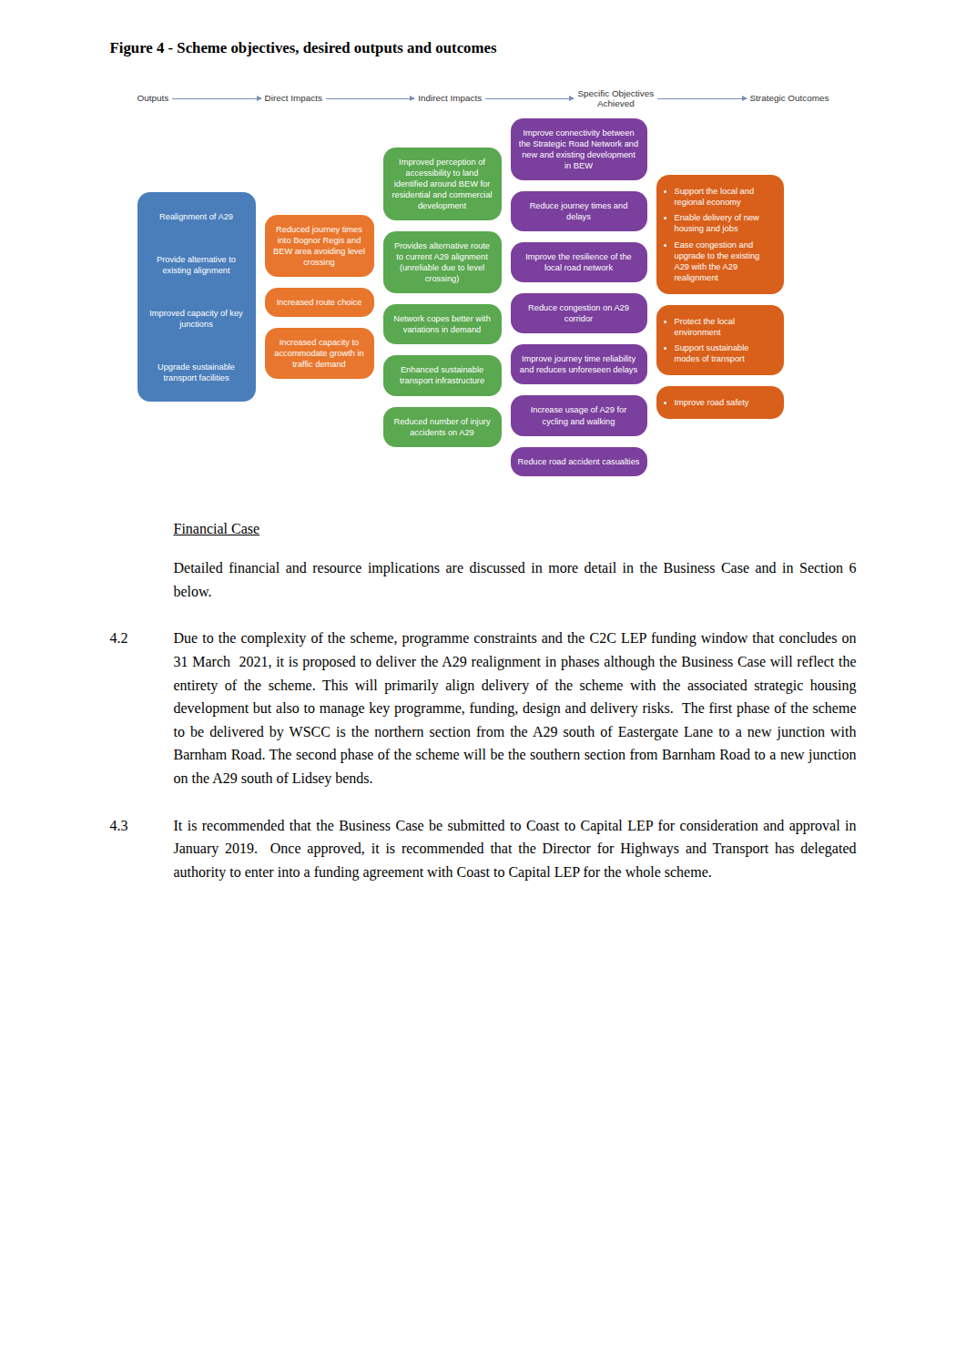Figure 4 - Scheme objectives, desired outputs and outcomes
Outputs Direct Impacts Indirect Impacts Specific Objectives
Achieved Strategic Outcomes
Realignment of A29
Provide alternative to existing alignment
Improved capacity of key junctions
Upgrade sustainable transport facilities
Reduced journey times into Bognor Regis and BEW area avoiding level crossing
Increased route choice
Increased capacity to accommodate growth in traffic demand
Improved perception of accessibility to land identified around BEW for residential and commercial development
Provides alternative route to current A29 alignment (unreliable due to level crossing)
Network copes better with variations in demand
Enhanced sustainable transport infrastructure
Reduced number of injury accidents on A29
Improve connectivity between the Strategic Road Network and new and existing development in BEW
Reduce journey times and delays
Improve the resilience of the local road network
Reduce congestion on A29 corridor
Improve journey time reliability and reduces unforeseen delays
Increase usage of A29 for cycling and walking
Reduce road accident casualties
Support the local and regional economy
Enable delivery of new housing and jobs
Ease congestion and upgrade to the existing A29 with the A29 realignment
Protect the local environment
Support sustainable modes of transport
Improve road safety
Financial Case
Detailed financial and resource implications are discussed in more detail in the Business Case and in Section 6 below.
4.2
Due to the complexity of the scheme, programme constraints and the C2C LEP funding window that concludes on 31 March 2021, it is proposed to deliver the A29 realignment in phases although the Business Case will reflect the entirety of the scheme. This will primarily align delivery of the scheme with the associated strategic housing development but also to manage key programme, funding, design and delivery risks. The first phase of the scheme to be delivered by WSCC is the northern section from the A29 south of Eastergate Lane to a new junction with Barnham Road. The second phase of the scheme will be the southern section from Barnham Road to a new junction on the A29 south of Lidsey bends.
4.3
It is recommended that the Business Case be submitted to Coast to Capital LEP for consideration and approval in January 2019. Once approved, it is recommended that the Director for Highways and Transport has delegated authority to enter into a funding agreement with Coast to Capital LEP for the whole scheme.